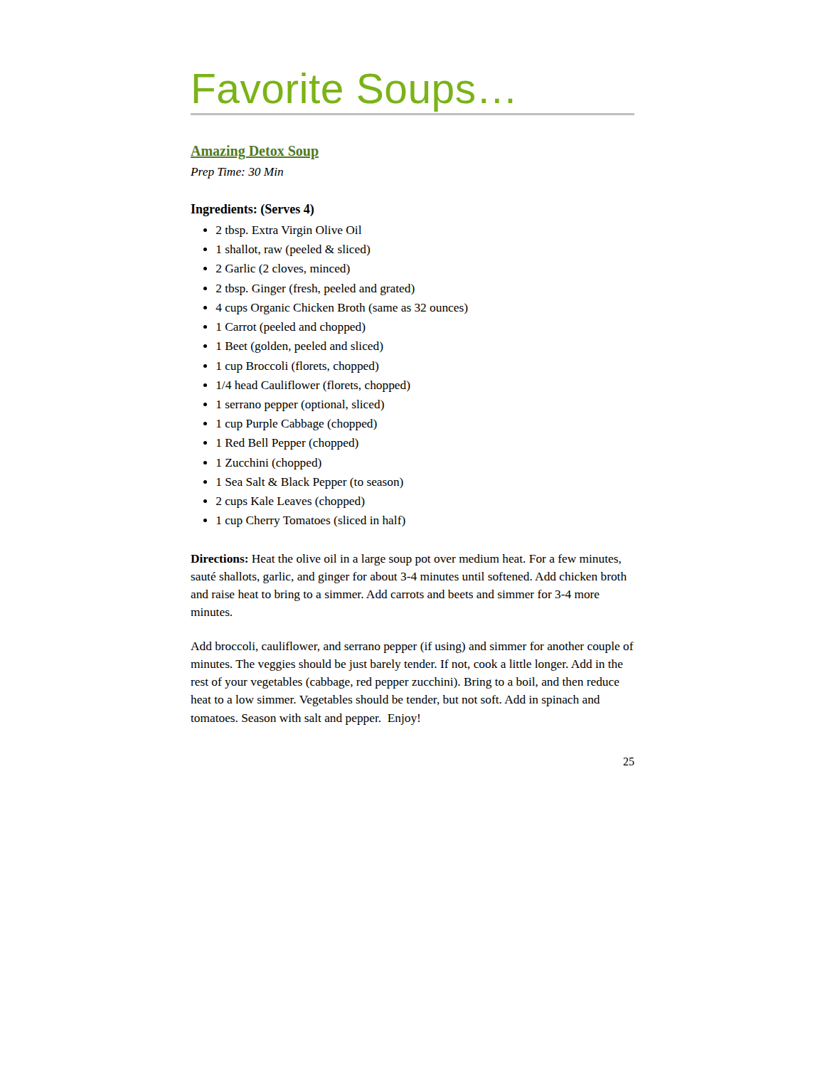Favorite Soups…
Amazing Detox Soup
Prep Time: 30 Min
Ingredients: (Serves 4)
2 tbsp. Extra Virgin Olive Oil
1 shallot, raw (peeled & sliced)
2 Garlic (2 cloves, minced)
2 tbsp. Ginger (fresh, peeled and grated)
4 cups Organic Chicken Broth (same as 32 ounces)
1 Carrot (peeled and chopped)
1 Beet (golden, peeled and sliced)
1 cup Broccoli (florets, chopped)
1/4 head Cauliflower (florets, chopped)
1 serrano pepper (optional, sliced)
1 cup Purple Cabbage (chopped)
1 Red Bell Pepper (chopped)
1 Zucchini (chopped)
1 Sea Salt & Black Pepper (to season)
2 cups Kale Leaves (chopped)
1 cup Cherry Tomatoes (sliced in half)
Directions: Heat the olive oil in a large soup pot over medium heat. For a few minutes, sauté shallots, garlic, and ginger for about 3-4 minutes until softened. Add chicken broth and raise heat to bring to a simmer. Add carrots and beets and simmer for 3-4 more minutes.
Add broccoli, cauliflower, and serrano pepper (if using) and simmer for another couple of minutes. The veggies should be just barely tender. If not, cook a little longer. Add in the rest of your vegetables (cabbage, red pepper zucchini). Bring to a boil, and then reduce heat to a low simmer. Vegetables should be tender, but not soft. Add in spinach and tomatoes. Season with salt and pepper. Enjoy!
25